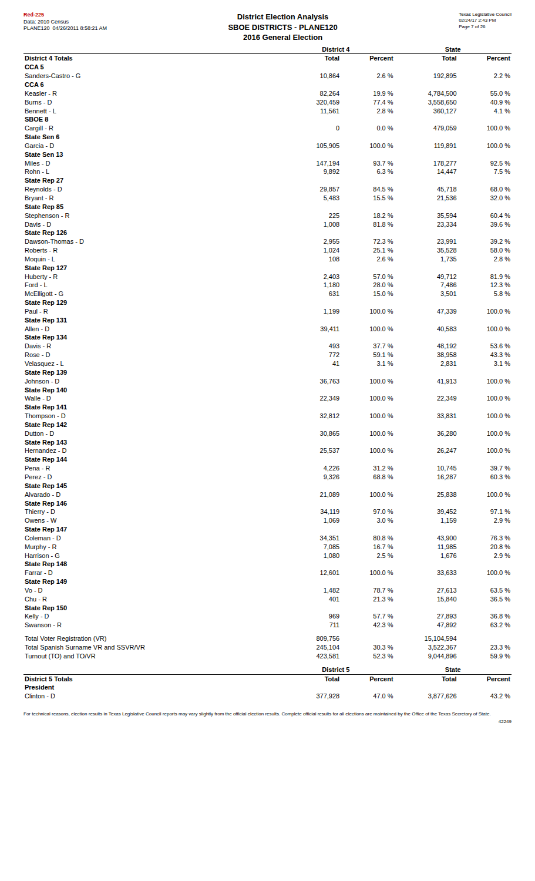Red-225
Data: 2010 Census
PLANE120 04/26/2011 8:58:21 AM
District Election Analysis
SBOE DISTRICTS - PLANE120
2016 General Election
Texas Legislative Council
02/24/17 2:43 PM
Page 7 of 26
| | District 4 | State |
| District 4 Totals | Total | Percent | Total | Percent |
| CCA 5 | | | | |
| Sanders-Castro - G | 10,864 | 2.6 % | 192,895 | 2.2 % |
| CCA 6 | | | | |
| Keasler - R | 82,264 | 19.9 % | 4,784,500 | 55.0 % |
| Burns - D | 320,459 | 77.4 % | 3,558,650 | 40.9 % |
| Bennett - L | 11,561 | 2.8 % | 360,127 | 4.1 % |
| SBOE 8 | | | | |
| Cargill - R | 0 | 0.0 % | 479,059 | 100.0 % |
| State Sen 6 | | | | |
| Garcia - D | 105,905 | 100.0 % | 119,891 | 100.0 % |
| State Sen 13 | | | | |
| Miles - D | 147,194 | 93.7 % | 178,277 | 92.5 % |
| Rohn - L | 9,892 | 6.3 % | 14,447 | 7.5 % |
| State Rep 27 | | | | |
| Reynolds - D | 29,857 | 84.5 % | 45,718 | 68.0 % |
| Bryant - R | 5,483 | 15.5 % | 21,536 | 32.0 % |
| State Rep 85 | | | | |
| Stephenson - R | 225 | 18.2 % | 35,594 | 60.4 % |
| Davis - D | 1,008 | 81.8 % | 23,334 | 39.6 % |
| State Rep 126 | | | | |
| Dawson-Thomas - D | 2,955 | 72.3 % | 23,991 | 39.2 % |
| Roberts - R | 1,024 | 25.1 % | 35,528 | 58.0 % |
| Moquin - L | 108 | 2.6 % | 1,735 | 2.8 % |
| State Rep 127 | | | | |
| Huberty - R | 2,403 | 57.0 % | 49,712 | 81.9 % |
| Ford - L | 1,180 | 28.0 % | 7,486 | 12.3 % |
| McElligott - G | 631 | 15.0 % | 3,501 | 5.8 % |
| State Rep 129 | | | | |
| Paul - R | 1,199 | 100.0 % | 47,339 | 100.0 % |
| State Rep 131 | | | | |
| Allen - D | 39,411 | 100.0 % | 40,583 | 100.0 % |
| State Rep 134 | | | | |
| Davis - R | 493 | 37.7 % | 48,192 | 53.6 % |
| Rose - D | 772 | 59.1 % | 38,958 | 43.3 % |
| Velasquez - L | 41 | 3.1 % | 2,831 | 3.1 % |
| State Rep 139 | | | | |
| Johnson - D | 36,763 | 100.0 % | 41,913 | 100.0 % |
| State Rep 140 | | | | |
| Walle - D | 22,349 | 100.0 % | 22,349 | 100.0 % |
| State Rep 141 | | | | |
| Thompson - D | 32,812 | 100.0 % | 33,831 | 100.0 % |
| State Rep 142 | | | | |
| Dutton - D | 30,865 | 100.0 % | 36,280 | 100.0 % |
| State Rep 143 | | | | |
| Hernandez - D | 25,537 | 100.0 % | 26,247 | 100.0 % |
| State Rep 144 | | | | |
| Pena - R | 4,226 | 31.2 % | 10,745 | 39.7 % |
| Perez - D | 9,326 | 68.8 % | 16,287 | 60.3 % |
| State Rep 145 | | | | |
| Alvarado - D | 21,089 | 100.0 % | 25,838 | 100.0 % |
| State Rep 146 | | | | |
| Thierry - D | 34,119 | 97.0 % | 39,452 | 97.1 % |
| Owens - W | 1,069 | 3.0 % | 1,159 | 2.9 % |
| State Rep 147 | | | | |
| Coleman - D | 34,351 | 80.8 % | 43,900 | 76.3 % |
| Murphy - R | 7,085 | 16.7 % | 11,985 | 20.8 % |
| Harrison - G | 1,080 | 2.5 % | 1,676 | 2.9 % |
| State Rep 148 | | | | |
| Farrar - D | 12,601 | 100.0 % | 33,633 | 100.0 % |
| State Rep 149 | | | | |
| Vo - D | 1,482 | 78.7 % | 27,613 | 63.5 % |
| Chu - R | 401 | 21.3 % | 15,840 | 36.5 % |
| State Rep 150 | | | | |
| Kelly - D | 969 | 57.7 % | 27,893 | 36.8 % |
| Swanson - R | 711 | 42.3 % | 47,892 | 63.2 % |
| Total Voter Registration (VR) | 809,756 | | 15,104,594 | |
| Total Spanish Surname VR and SSVR/VR | 245,104 | 30.3 % | 3,522,367 | 23.3 % |
| Turnout (TO) and TO/VR | 423,581 | 52.3 % | 9,044,896 | 59.9 % |
| | District 5 | State |
| District 5 Totals | Total | Percent | Total | Percent |
| President | | | | |
| Clinton - D | 377,928 | 47.0 % | 3,877,626 | 43.2 % |
For technical reasons, election results in Texas Legislative Council reports may vary slightly from the official election results. Complete official results for all elections are maintained by the Office of the Texas Secretary of State.
42249